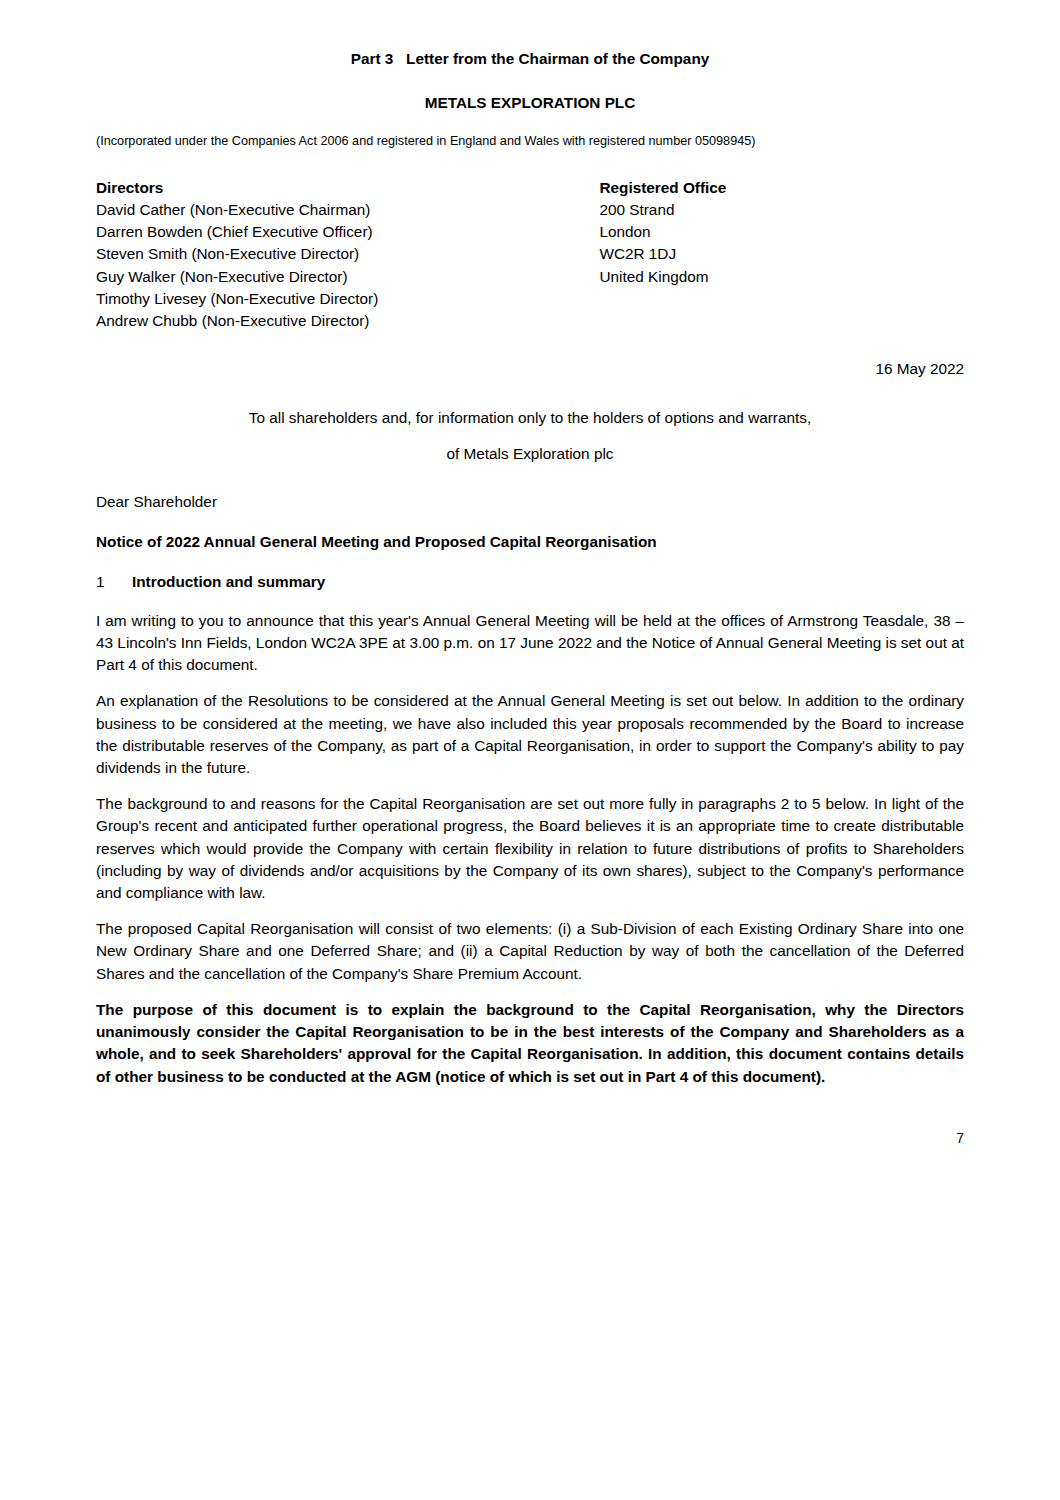Part 3 Letter from the Chairman of the Company
METALS EXPLORATION PLC
(Incorporated under the Companies Act 2006 and registered in England and Wales with registered number 05098945)
| Directors | Registered Office |
| David Cather (Non-Executive Chairman) | 200 Strand |
| Darren Bowden (Chief Executive Officer) | London |
| Steven Smith (Non-Executive Director) | WC2R 1DJ |
| Guy Walker (Non-Executive Director) | United Kingdom |
| Timothy Livesey (Non-Executive Director) | |
| Andrew Chubb (Non-Executive Director) | |
16 May 2022
To all shareholders and, for information only to the holders of options and warrants,
of Metals Exploration plc
Dear Shareholder
Notice of 2022 Annual General Meeting and Proposed Capital Reorganisation
1 Introduction and summary
I am writing to you to announce that this year's Annual General Meeting will be held at the offices of Armstrong Teasdale, 38 – 43 Lincoln's Inn Fields, London WC2A 3PE at 3.00 p.m. on 17 June 2022 and the Notice of Annual General Meeting is set out at Part 4 of this document.
An explanation of the Resolutions to be considered at the Annual General Meeting is set out below. In addition to the ordinary business to be considered at the meeting, we have also included this year proposals recommended by the Board to increase the distributable reserves of the Company, as part of a Capital Reorganisation, in order to support the Company's ability to pay dividends in the future.
The background to and reasons for the Capital Reorganisation are set out more fully in paragraphs 2 to 5 below. In light of the Group's recent and anticipated further operational progress, the Board believes it is an appropriate time to create distributable reserves which would provide the Company with certain flexibility in relation to future distributions of profits to Shareholders (including by way of dividends and/or acquisitions by the Company of its own shares), subject to the Company's performance and compliance with law.
The proposed Capital Reorganisation will consist of two elements: (i) a Sub-Division of each Existing Ordinary Share into one New Ordinary Share and one Deferred Share; and (ii) a Capital Reduction by way of both the cancellation of the Deferred Shares and the cancellation of the Company's Share Premium Account.
The purpose of this document is to explain the background to the Capital Reorganisation, why the Directors unanimously consider the Capital Reorganisation to be in the best interests of the Company and Shareholders as a whole, and to seek Shareholders' approval for the Capital Reorganisation. In addition, this document contains details of other business to be conducted at the AGM (notice of which is set out in Part 4 of this document).
7